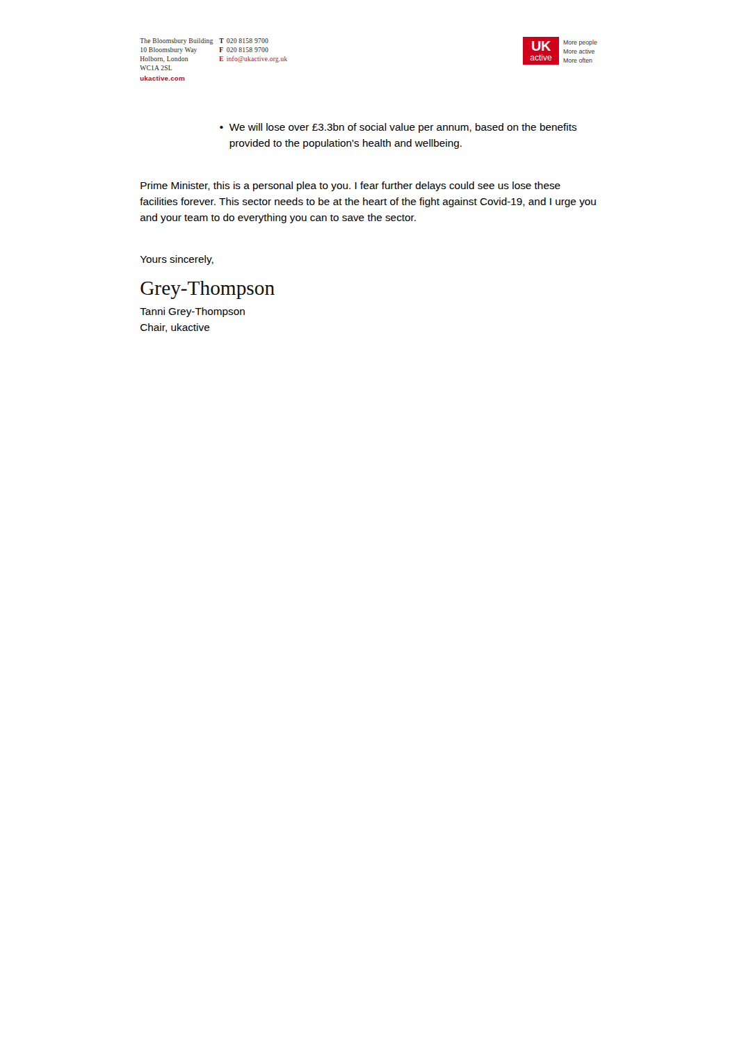The Bloomsbury Building
10 Bloomsbury Way
Holborn, London
WC1A 2SL T 020 8158 9700
F 020 8158 9700
E info@ukactive.org.uk
ukactive.com
UK active
More people
More active
More often
We will lose over £3.3bn of social value per annum, based on the benefits provided to the population's health and wellbeing.
Prime Minister, this is a personal plea to you. I fear further delays could see us lose these facilities forever. This sector needs to be at the heart of the fight against Covid-19, and I urge you and your team to do everything you can to save the sector.
Yours sincerely,
Grey-Thompson
Tanni Grey-Thompson
Chair, ukactive